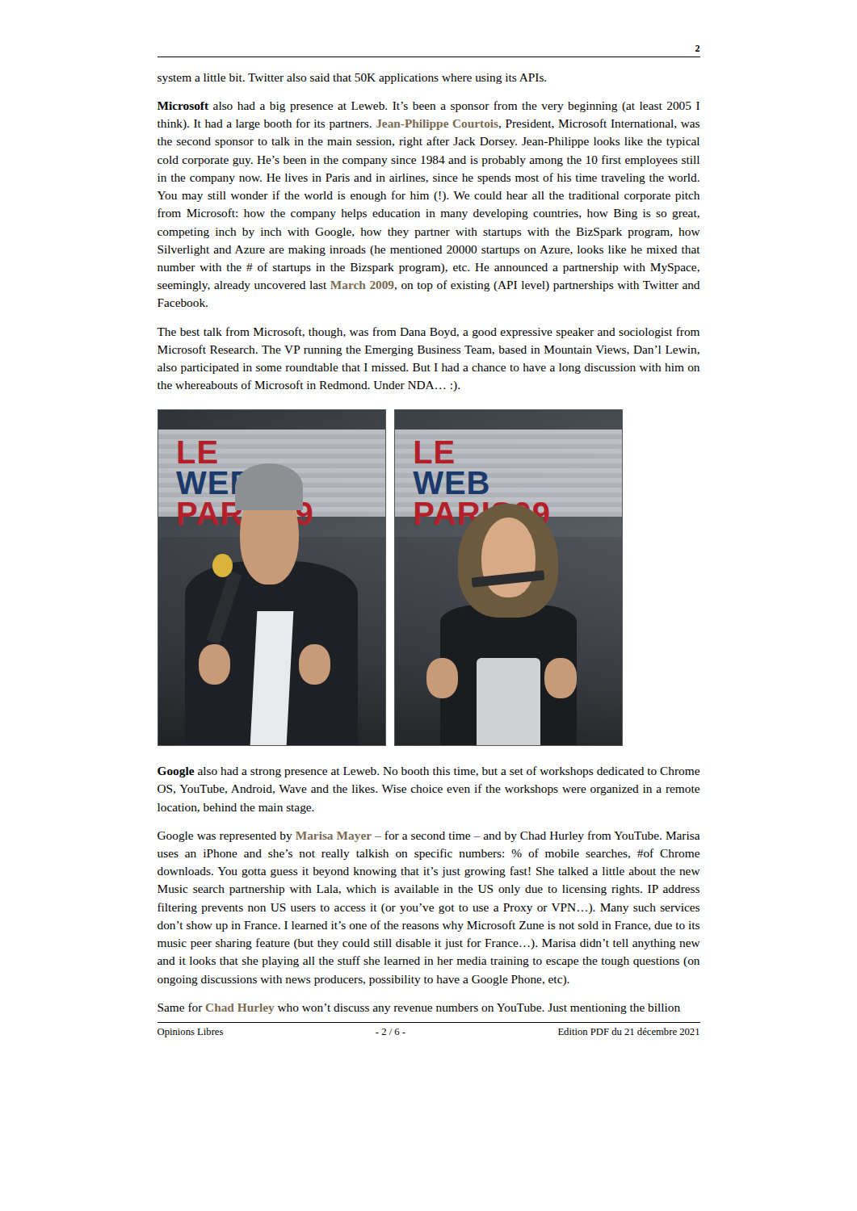2
system a little bit. Twitter also said that 50K applications where using its APIs.
Microsoft also had a big presence at Leweb. It’s been a sponsor from the very beginning (at least 2005 I think). It had a large booth for its partners. Jean-Philippe Courtois, President, Microsoft International, was the second sponsor to talk in the main session, right after Jack Dorsey. Jean-Philippe looks like the typical cold corporate guy. He’s been in the company since 1984 and is probably among the 10 first employees still in the company now. He lives in Paris and in airlines, since he spends most of his time traveling the world. You may still wonder if the world is enough for him (!). We could hear all the traditional corporate pitch from Microsoft: how the company helps education in many developing countries, how Bing is so great, competing inch by inch with Google, how they partner with startups with the BizSpark program, how Silverlight and Azure are making inroads (he mentioned 20000 startups on Azure, looks like he mixed that number with the # of startups in the Bizspark program), etc. He announced a partnership with MySpace, seemingly, already uncovered last March 2009, on top of existing (API level) partnerships with Twitter and Facebook.
The best talk from Microsoft, though, was from Dana Boyd, a good expressive speaker and sociologist from Microsoft Research. The VP running the Emerging Business Team, based in Mountain Views, Dan’l Lewin, also participated in some roundtable that I missed. But I had a chance to have a long discussion with him on the whereabouts of Microsoft in Redmond. Under NDA… :).
LE
WEB
PARIS09
LE
WEB
PARIS09
Google also had a strong presence at Leweb. No booth this time, but a set of workshops dedicated to Chrome OS, YouTube, Android, Wave and the likes. Wise choice even if the workshops were organized in a remote location, behind the main stage.
Google was represented by Marisa Mayer – for a second time – and by Chad Hurley from YouTube. Marisa uses an iPhone and she’s not really talkish on specific numbers: % of mobile searches, #of Chrome downloads. You gotta guess it beyond knowing that it’s just growing fast! She talked a little about the new Music search partnership with Lala, which is available in the US only due to licensing rights. IP address filtering prevents non US users to access it (or you’ve got to use a Proxy or VPN…). Many such services don’t show up in France. I learned it’s one of the reasons why Microsoft Zune is not sold in France, due to its music peer sharing feature (but they could still disable it just for France…). Marisa didn’t tell anything new and it looks that she playing all the stuff she learned in her media training to escape the tough questions (on ongoing discussions with news producers, possibility to have a Google Phone, etc).
Same for Chad Hurley who won’t discuss any revenue numbers on YouTube. Just mentioning the billion
Opinions Libres
- 2 / 6 -
Edition PDF du 21 décembre 2021